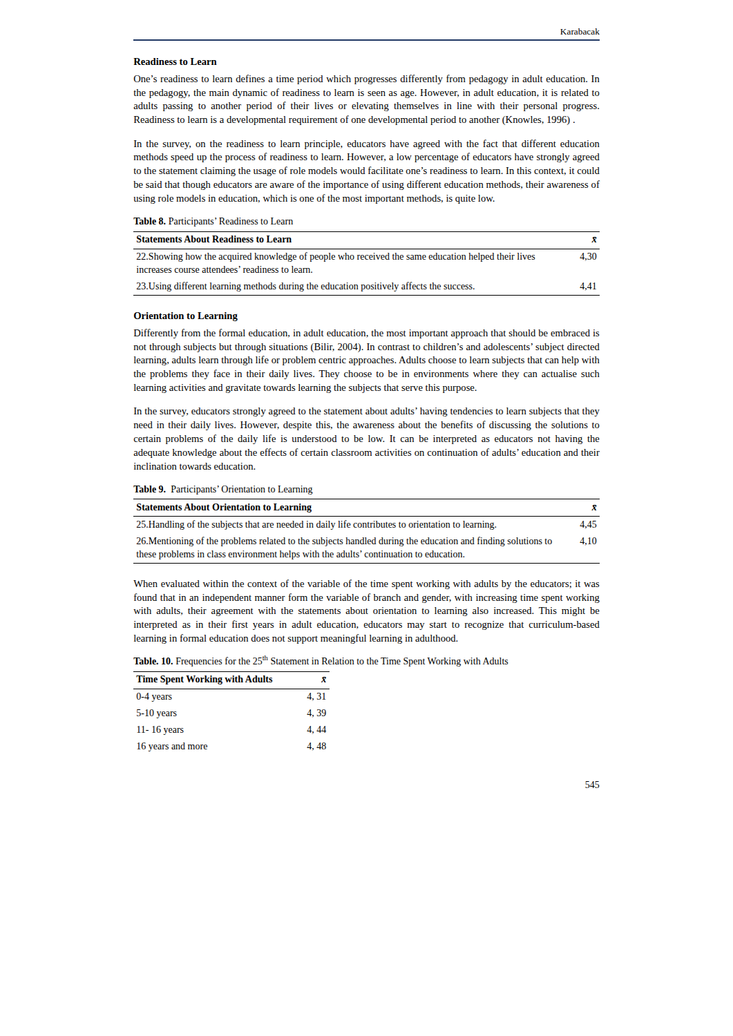Karabacak
Readiness to Learn
One’s readiness to learn defines a time period which progresses differently from pedagogy in adult education. In the pedagogy, the main dynamic of readiness to learn is seen as age. However, in adult education, it is related to adults passing to another period of their lives or elevating themselves in line with their personal progress. Readiness to learn is a developmental requirement of one developmental period to another (Knowles, 1996) .
In the survey, on the readiness to learn principle, educators have agreed with the fact that different education methods speed up the process of readiness to learn. However, a low percentage of educators have strongly agreed to the statement claiming the usage of role models would facilitate one’s readiness to learn. In this context, it could be said that though educators are aware of the importance of using different education methods, their awareness of using role models in education, which is one of the most important methods, is quite low.
Table 8. Participants’ Readiness to Learn
| Statements About Readiness to Learn | x̄ |
| --- | --- |
| 22.Showing how the acquired knowledge of people who received the same education helped their lives increases course attendees’ readiness to learn. | 4,30 |
| 23.Using different learning methods during the education positively affects the success. | 4,41 |
Orientation to Learning
Differently from the formal education, in adult education, the most important approach that should be embraced is not through subjects but through situations (Bilir, 2004). In contrast to children’s and adolescents’ subject directed learning, adults learn through life or problem centric approaches. Adults choose to learn subjects that can help with the problems they face in their daily lives. They choose to be in environments where they can actualise such learning activities and gravitate towards learning the subjects that serve this purpose.
In the survey, educators strongly agreed to the statement about adults’ having tendencies to learn subjects that they need in their daily lives. However, despite this, the awareness about the benefits of discussing the solutions to certain problems of the daily life is understood to be low. It can be interpreted as educators not having the adequate knowledge about the effects of certain classroom activities on continuation of adults’ education and their inclination towards education.
Table 9. Participants’ Orientation to Learning
| Statements About Orientation to Learning | x̄ |
| --- | --- |
| 25.Handling of the subjects that are needed in daily life contributes to orientation to learning. | 4,45 |
| 26.Mentioning of the problems related to the subjects handled during the education and finding solutions to these problems in class environment helps with the adults’ continuation to education. | 4,10 |
When evaluated within the context of the variable of the time spent working with adults by the educators; it was found that in an independent manner form the variable of branch and gender, with increasing time spent working with adults, their agreement with the statements about orientation to learning also increased. This might be interpreted as in their first years in adult education, educators may start to recognize that curriculum-based learning in formal education does not support meaningful learning in adulthood.
Table. 10. Frequencies for the 25th Statement in Relation to the Time Spent Working with Adults
| Time Spent Working with Adults | x̄ |
| --- | --- |
| 0-4 years | 4, 31 |
| 5-10 years | 4, 39 |
| 11- 16 years | 4, 44 |
| 16 years and more | 4, 48 |
545